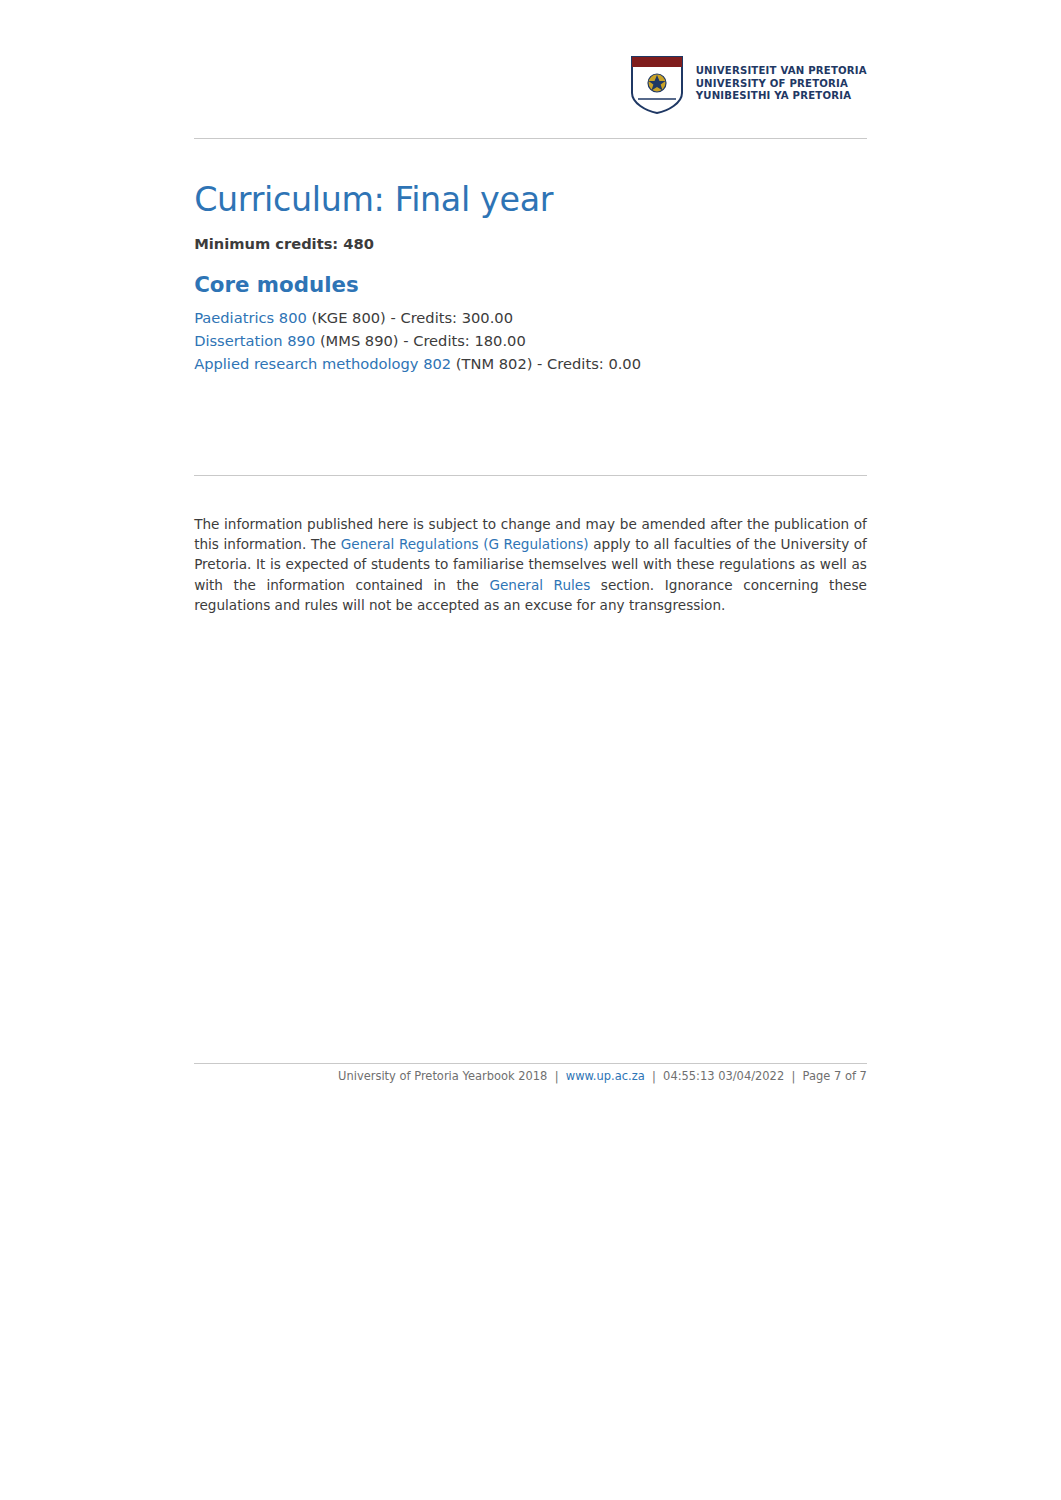UNIVERSITEIT VAN PRETORIA
UNIVERSITY OF PRETORIA
YUNIBESITHI YA PRETORIA
Curriculum: Final year
Minimum credits: 480
Core modules
Paediatrics 800 (KGE 800) - Credits: 300.00
Dissertation 890 (MMS 890) - Credits: 180.00
Applied research methodology 802 (TNM 802) - Credits: 0.00
The information published here is subject to change and may be amended after the publication of this information. The General Regulations (G Regulations) apply to all faculties of the University of Pretoria. It is expected of students to familiarise themselves well with these regulations as well as with the information contained in the General Rules section. Ignorance concerning these regulations and rules will not be accepted as an excuse for any transgression.
University of Pretoria Yearbook 2018 | www.up.ac.za | 04:55:13 03/04/2022 | Page 7 of 7